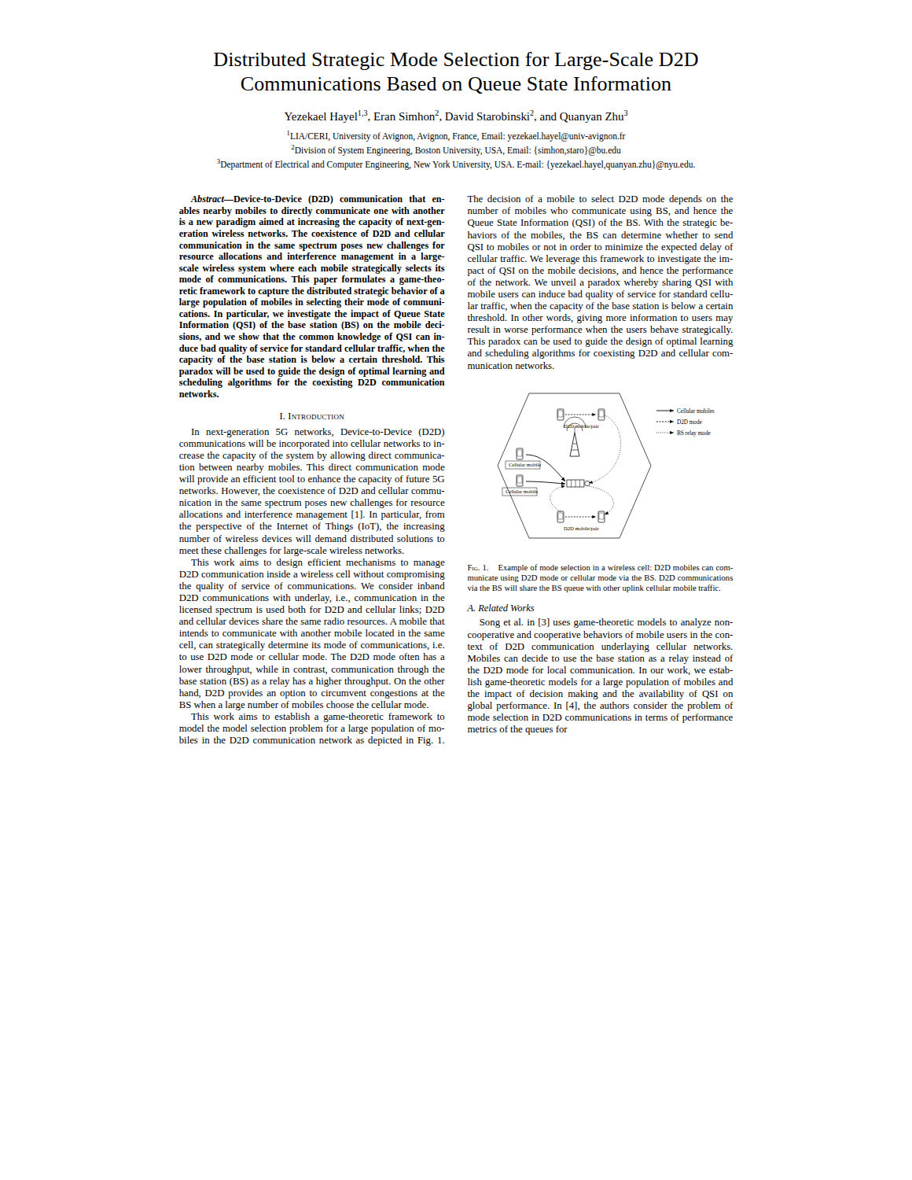Distributed Strategic Mode Selection for Large-Scale D2D
Communications Based on Queue State Information
Yezekael Hayel1,3, Eran Simhon2, David Starobinski2, and Quanyan Zhu3
1LIA/CERI, University of Avignon, Avignon, France, Email: yezekael.hayel@univ-avignon.fr
2Division of System Engineering, Boston University, USA, Email: {simhon,staro}@bu.edu
3Department of Electrical and Computer Engineering, New York University, USA. E-mail: {yezekael.hayel,quanyan.zhu}@nyu.edu.
Abstract—Device-to-Device (D2D) communication that enables nearby mobiles to directly communicate one with another is a new paradigm aimed at increasing the capacity of next-generation wireless networks. The coexistence of D2D and cellular communication in the same spectrum poses new challenges for resource allocations and interference management in a large-scale wireless system where each mobile strategically selects its mode of communications. This paper formulates a game-theoretic framework to capture the distributed strategic behavior of a large population of mobiles in selecting their mode of communications. In particular, we investigate the impact of Queue State Information (QSI) of the base station (BS) on the mobile decisions, and we show that the common knowledge of QSI can induce bad quality of service for standard cellular traffic, when the capacity of the base station is below a certain threshold. This paradox will be used to guide the design of optimal learning and scheduling algorithms for the coexisting D2D communication networks.
I. Introduction
In next-generation 5G networks, Device-to-Device (D2D) communications will be incorporated into cellular networks to increase the capacity of the system by allowing direct communication between nearby mobiles. This direct communication mode will provide an efficient tool to enhance the capacity of future 5G networks. However, the coexistence of D2D and cellular communication in the same spectrum poses new challenges for resource allocations and interference management [1]. In particular, from the perspective of the Internet of Things (IoT), the increasing number of wireless devices will demand distributed solutions to meet these challenges for large-scale wireless networks.
This work aims to design efficient mechanisms to manage D2D communication inside a wireless cell without compromising the quality of service of communications. We consider inband D2D communications with underlay, i.e., communication in the licensed spectrum is used both for D2D and cellular links; D2D and cellular devices share the same radio resources. A mobile that intends to communicate with another mobile located in the same cell, can strategically determine its mode of communications, i.e. to use D2D mode or cellular mode. The D2D mode often has a lower throughput, while in contrast, communication through the base station (BS) as a relay has a higher throughput. On the other hand, D2D provides an option to circumvent congestions at the BS when a large number of mobiles choose the cellular mode.
This work aims to establish a game-theoretic framework to model the model selection problem for a large population of mobiles in the D2D communication network as depicted in Fig. 1. The decision of a mobile to select D2D mode depends on the number of mobiles who communicate using BS, and hence the Queue State Information (QSI) of the BS. With the strategic behaviors of the mobiles, the BS can determine whether to send QSI to mobiles or not in order to minimize the expected delay of cellular traffic. We leverage this framework to investigate the impact of QSI on the mobile decisions, and hence the performance of the network. We unveil a paradox whereby sharing QSI with mobile users can induce bad quality of service for standard cellular traffic, when the capacity of the base station is below a certain threshold. In other words, giving more information to users may result in worse performance when the users behave strategically. This paradox can be used to guide the design of optimal learning and scheduling algorithms for coexisting D2D and cellular communication networks.
Cellular mobiles D2D mode BS relay mode D2D mobile/pair Cellular mobile Cellular mobile D2D mobile/pair
Fig. 1. Example of mode selection in a wireless cell: D2D mobiles can communicate using D2D mode or cellular mode via the BS. D2D communications via the BS will share the BS queue with other uplink cellular mobile traffic.
A. Related Works
Song et al. in [3] uses game-theoretic models to analyze non-cooperative and cooperative behaviors of mobile users in the context of D2D communication underlaying cellular networks. Mobiles can decide to use the base station as a relay instead of the D2D mode for local communication. In our work, we establish game-theoretic models for a large population of mobiles and the impact of decision making and the availability of QSI on global performance. In [4], the authors consider the problem of mode selection in D2D communications in terms of performance metrics of the queues for